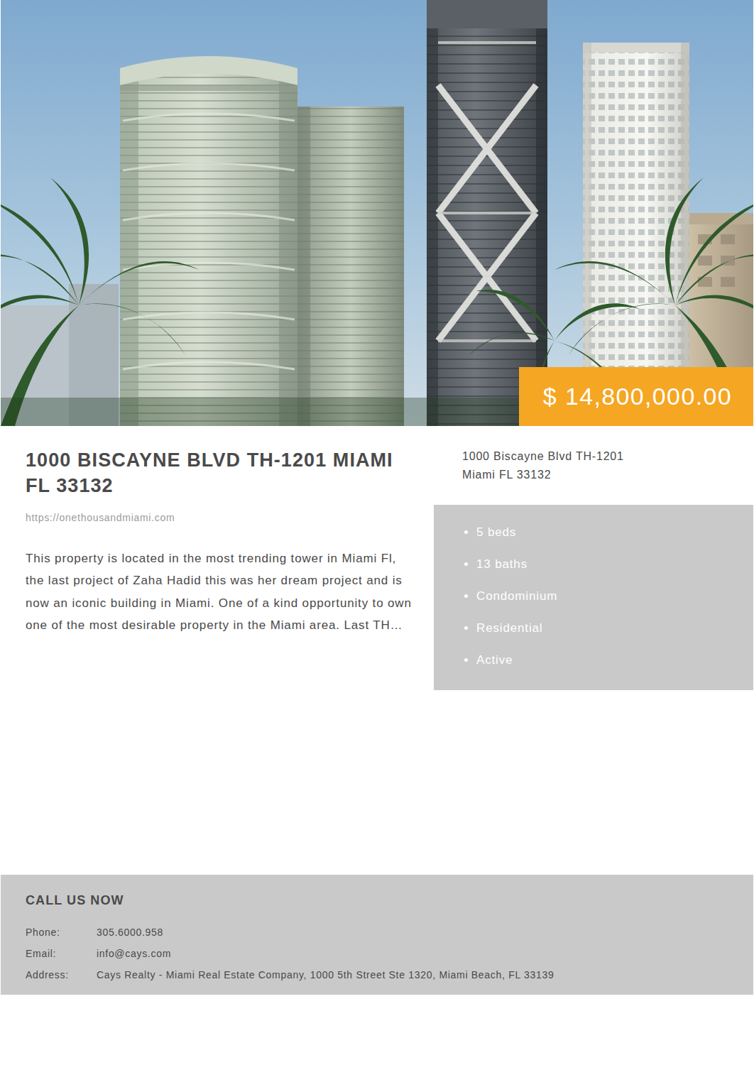$ 14,800,000.00
1000 Biscayne Blvd TH-1201 Miami FL 33132
https://onethousandmiami.com
This property is located in the most trending tower in Miami Fl, the last project of Zaha Hadid this was her dream project and is now an iconic building in Miami. One of a kind opportunity to own one of the most desirable property in the Miami area. Last TH…
1000 Biscayne Blvd TH-1201
Miami FL 33132
5 beds
13 baths
Condominium
Residential
Active
Call Us Now
| Phone: | 305.6000.958 |
| Email: | info@cays.com |
| Address: | Cays Realty - Miami Real Estate Company, 1000 5th Street Ste 1320, Miami Beach, FL 33139 |